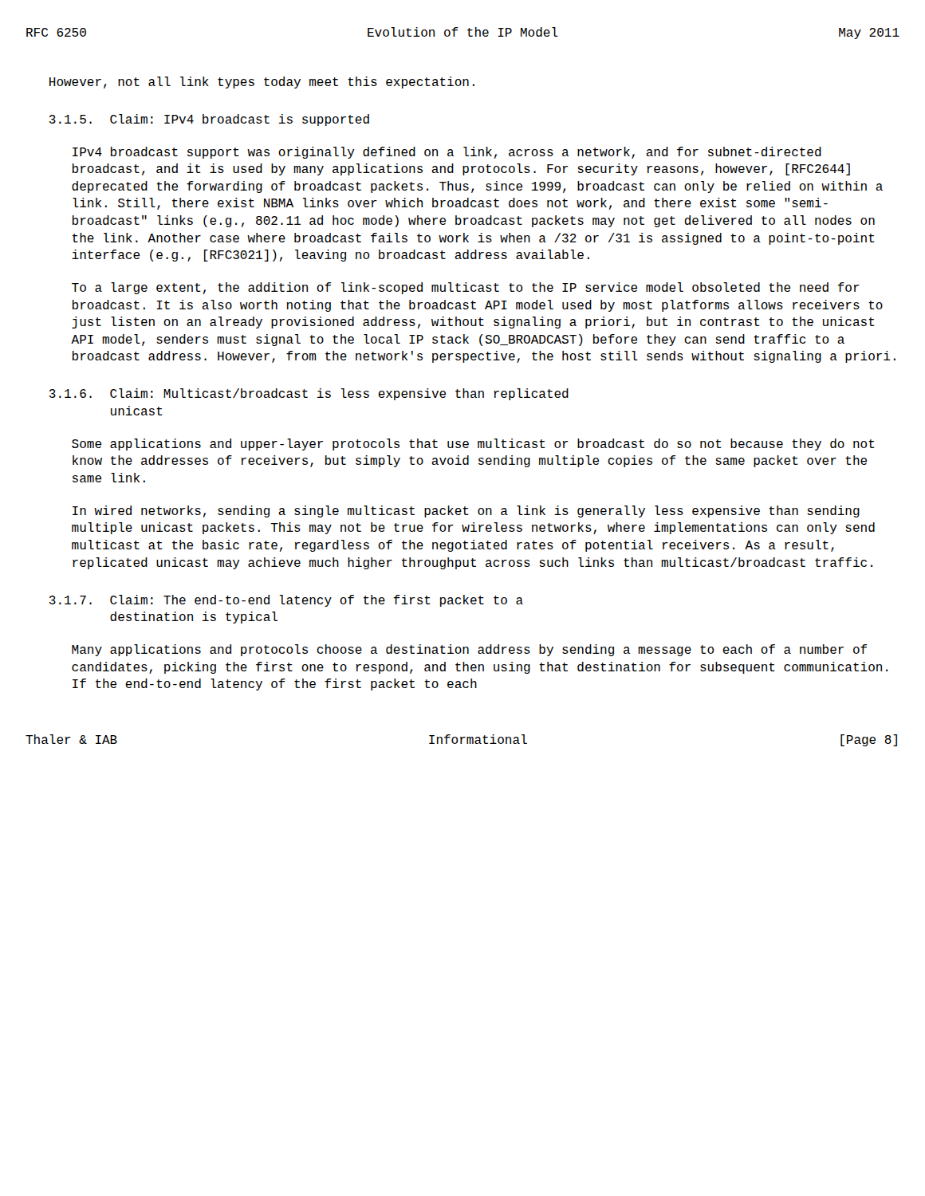RFC 6250 Evolution of the IP Model May 2011
However, not all link types today meet this expectation.
3.1.5. Claim: IPv4 broadcast is supported
IPv4 broadcast support was originally defined on a link, across a network, and for subnet-directed broadcast, and it is used by many applications and protocols. For security reasons, however, [RFC2644] deprecated the forwarding of broadcast packets. Thus, since 1999, broadcast can only be relied on within a link. Still, there exist NBMA links over which broadcast does not work, and there exist some "semi-broadcast" links (e.g., 802.11 ad hoc mode) where broadcast packets may not get delivered to all nodes on the link. Another case where broadcast fails to work is when a /32 or /31 is assigned to a point-to-point interface (e.g., [RFC3021]), leaving no broadcast address available.
To a large extent, the addition of link-scoped multicast to the IP service model obsoleted the need for broadcast. It is also worth noting that the broadcast API model used by most platforms allows receivers to just listen on an already provisioned address, without signaling a priori, but in contrast to the unicast API model, senders must signal to the local IP stack (SO_BROADCAST) before they can send traffic to a broadcast address. However, from the network's perspective, the host still sends without signaling a priori.
3.1.6. Claim: Multicast/broadcast is less expensive than replicated
unicast
Some applications and upper-layer protocols that use multicast or broadcast do so not because they do not know the addresses of receivers, but simply to avoid sending multiple copies of the same packet over the same link.
In wired networks, sending a single multicast packet on a link is generally less expensive than sending multiple unicast packets. This may not be true for wireless networks, where implementations can only send multicast at the basic rate, regardless of the negotiated rates of potential receivers. As a result, replicated unicast may achieve much higher throughput across such links than multicast/broadcast traffic.
3.1.7. Claim: The end-to-end latency of the first packet to a
destination is typical
Many applications and protocols choose a destination address by sending a message to each of a number of candidates, picking the first one to respond, and then using that destination for subsequent communication. If the end-to-end latency of the first packet to each
Thaler & IAB Informational [Page 8]